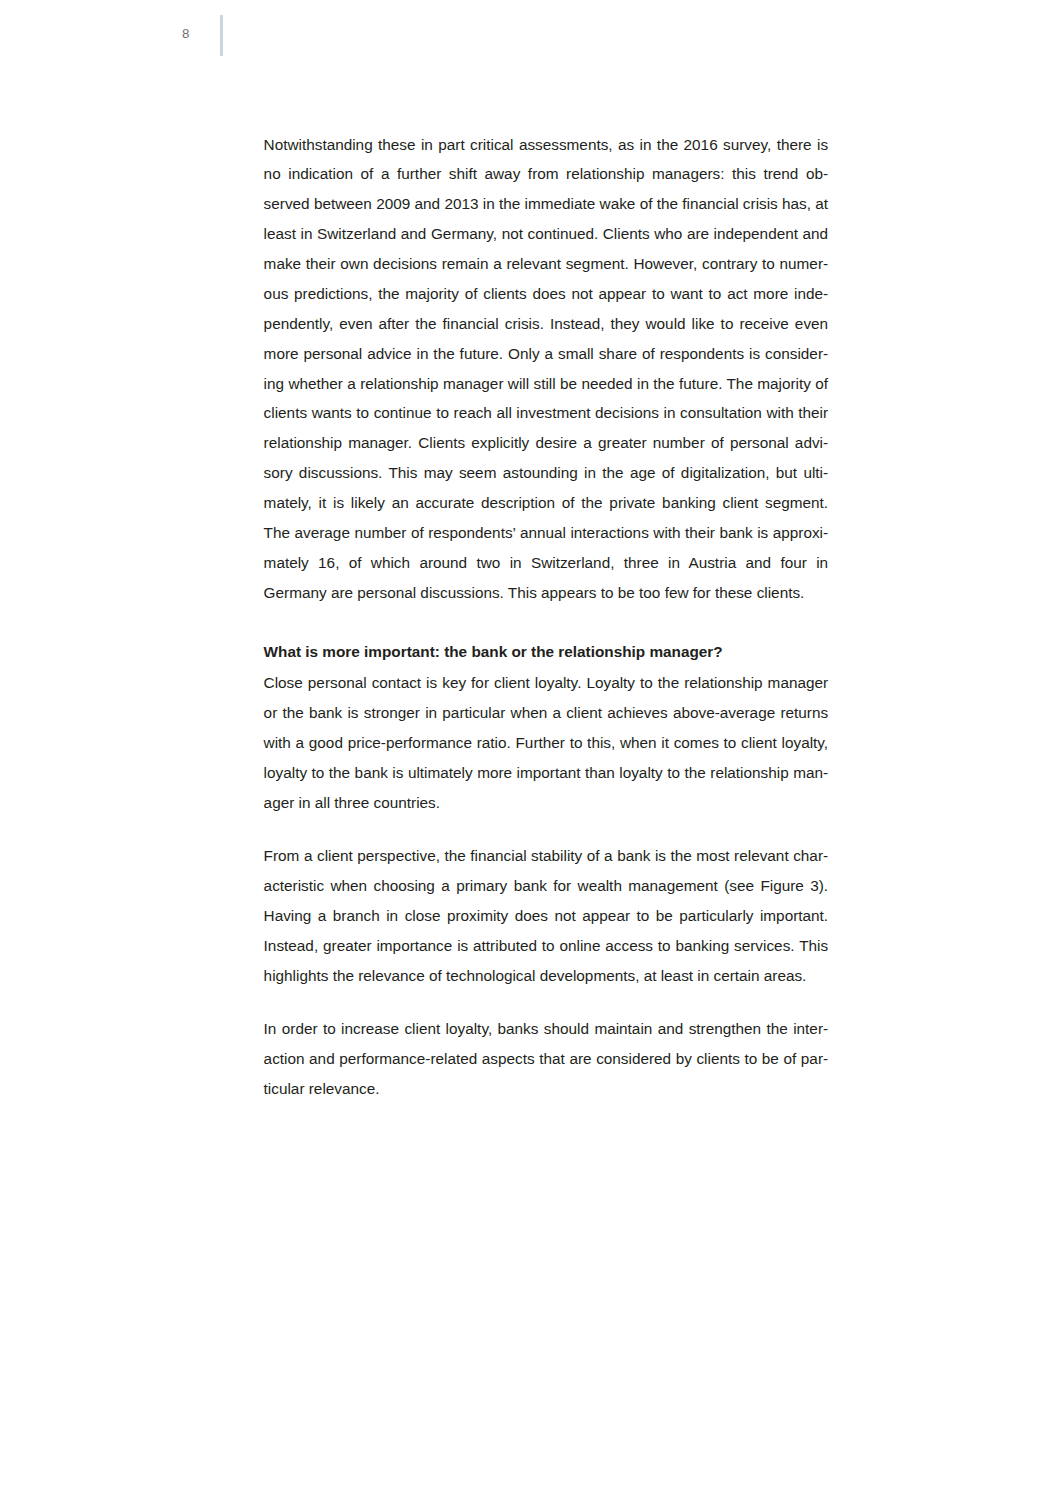8
Notwithstanding these in part critical assessments, as in the 2016 survey, there is no indication of a further shift away from relationship managers: this trend observed between 2009 and 2013 in the immediate wake of the financial crisis has, at least in Switzerland and Germany, not continued. Clients who are independent and make their own decisions remain a relevant segment. However, contrary to numerous predictions, the majority of clients does not appear to want to act more independently, even after the financial crisis. Instead, they would like to receive even more personal advice in the future. Only a small share of respondents is considering whether a relationship manager will still be needed in the future. The majority of clients wants to continue to reach all investment decisions in consultation with their relationship manager. Clients explicitly desire a greater number of personal advisory discussions. This may seem astounding in the age of digitalization, but ultimately, it is likely an accurate description of the private banking client segment. The average number of respondents’ annual interactions with their bank is approximately 16, of which around two in Switzerland, three in Austria and four in Germany are personal discussions. This appears to be too few for these clients.
What is more important: the bank or the relationship manager?
Close personal contact is key for client loyalty. Loyalty to the relationship manager or the bank is stronger in particular when a client achieves above-average returns with a good price-performance ratio. Further to this, when it comes to client loyalty, loyalty to the bank is ultimately more important than loyalty to the relationship manager in all three countries.
From a client perspective, the financial stability of a bank is the most relevant characteristic when choosing a primary bank for wealth management (see Figure 3). Having a branch in close proximity does not appear to be particularly important. Instead, greater importance is attributed to online access to banking services. This highlights the relevance of technological developments, at least in certain areas.
In order to increase client loyalty, banks should maintain and strengthen the interaction and performance-related aspects that are considered by clients to be of particular relevance.